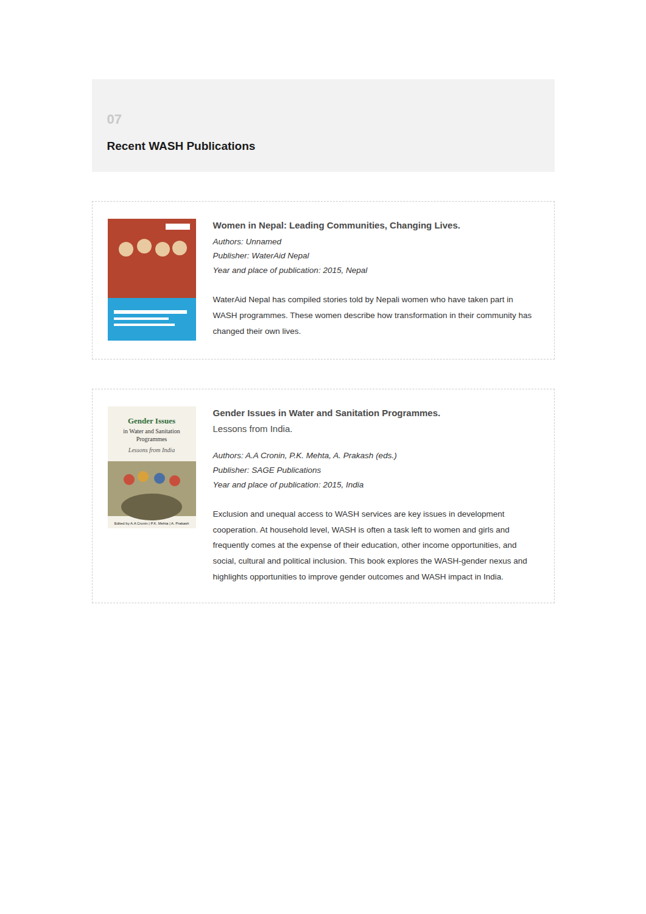07
Recent WASH Publications
Women in Nepal: Leading Communities, Changing Lives.
Authors: Unnamed
Publisher: WaterAid Nepal
Year and place of publication: 2015, Nepal
WaterAid Nepal has compiled stories told by Nepali women who have taken part in WASH programmes. These women describe how transformation in their community has changed their own lives.
Gender Issues in Water and Sanitation Programmes.
Lessons from India.
Authors: A.A Cronin, P.K. Mehta, A. Prakash (eds.)
Publisher: SAGE Publications
Year and place of publication: 2015, India
Exclusion and unequal access to WASH services are key issues in development cooperation. At household level, WASH is often a task left to women and girls and frequently comes at the expense of their education, other income opportunities, and social, cultural and political inclusion. This book explores the WASH-gender nexus and highlights opportunities to improve gender outcomes and WASH impact in India.